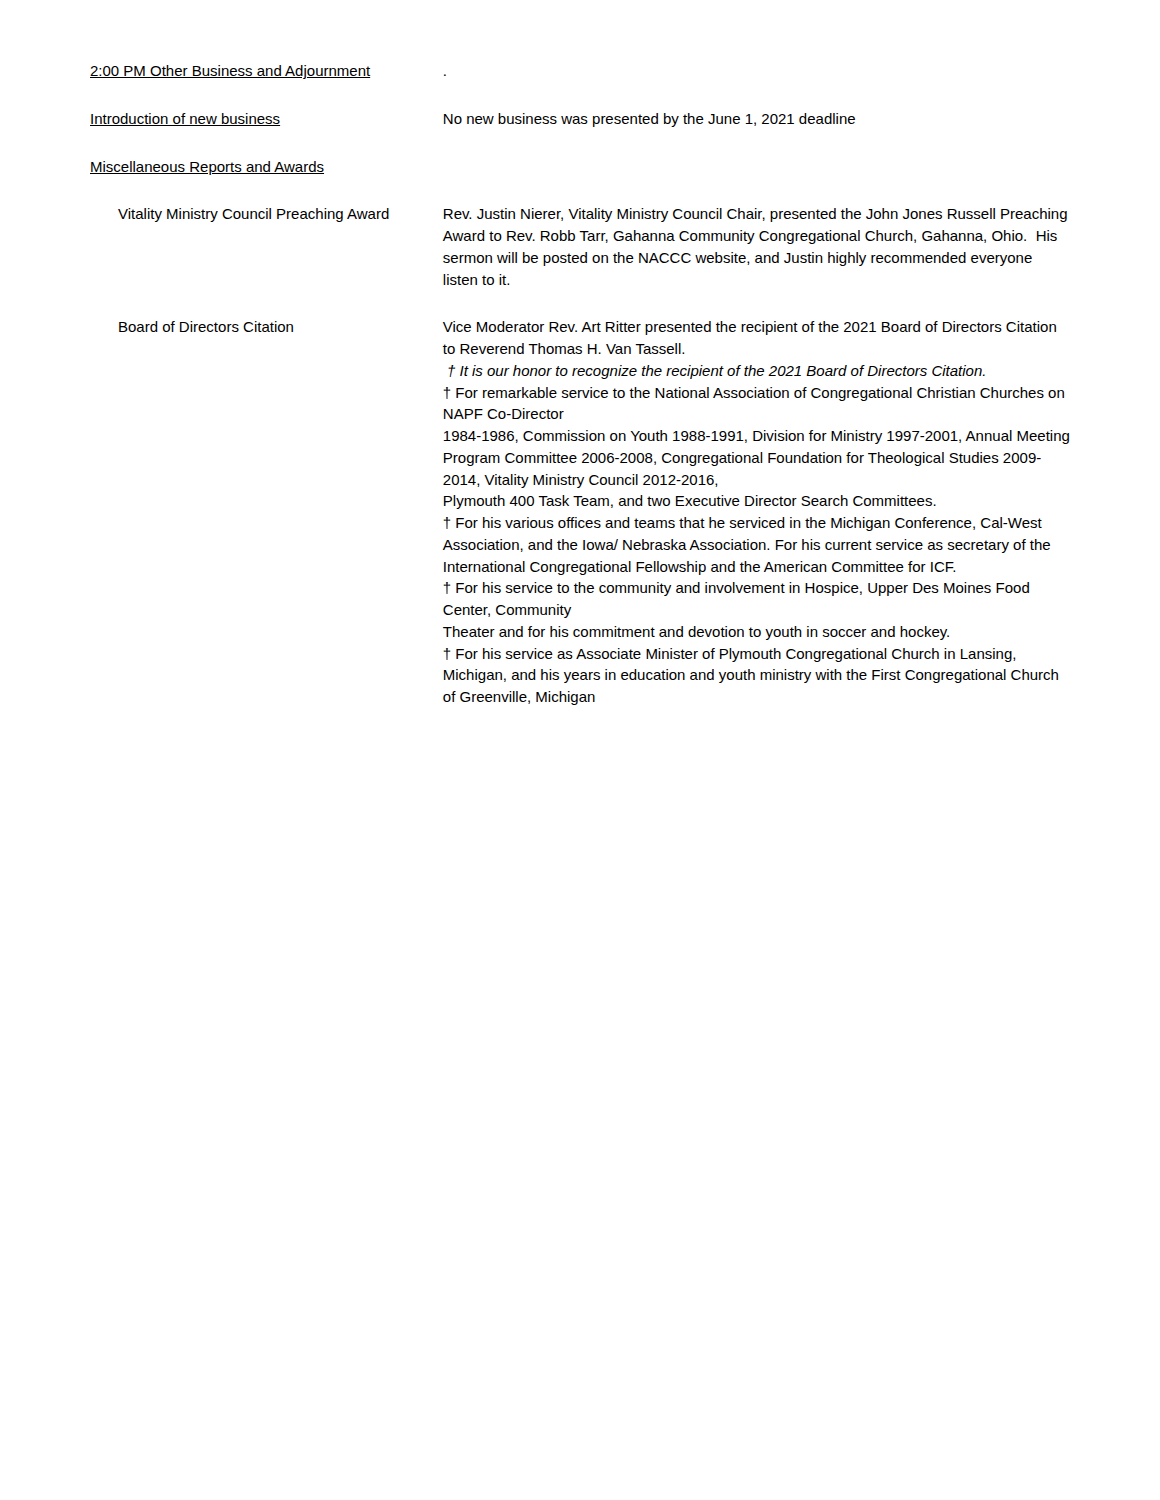| 2:00 PM Other Business and Adjournment | . |
| Introduction of new business | No new business was presented by the June 1, 2021 deadline |
| Miscellaneous Reports and Awards | |
| Vitality Ministry Council Preaching Award | Rev. Justin Nierer, Vitality Ministry Council Chair, presented the John Jones Russell Preaching Award to Rev. Robb Tarr, Gahanna Community Congregational Church, Gahanna, Ohio. His sermon will be posted on the NACCC website, and Justin highly recommended everyone listen to it. |
| Board of Directors Citation | Vice Moderator Rev. Art Ritter presented the recipient of the 2021 Board of Directors Citation to Reverend Thomas H. Van Tassell. † It is our honor to recognize the recipient of the 2021 Board of Directors Citation. † For remarkable service to the National Association of Congregational Christian Churches on NAPF Co-Director 1984-1986, Commission on Youth 1988-1991, Division for Ministry 1997-2001, Annual Meeting Program Committee 2006-2008, Congregational Foundation for Theological Studies 2009-2014, Vitality Ministry Council 2012-2016, Plymouth 400 Task Team, and two Executive Director Search Committees. † For his various offices and teams that he serviced in the Michigan Conference, Cal-West Association, and the Iowa/ Nebraska Association. For his current service as secretary of the International Congregational Fellowship and the American Committee for ICF. † For his service to the community and involvement in Hospice, Upper Des Moines Food Center, Community Theater and for his commitment and devotion to youth in soccer and hockey. † For his service as Associate Minister of Plymouth Congregational Church in Lansing, Michigan, and his years in education and youth ministry with the First Congregational Church of Greenville, Michigan |